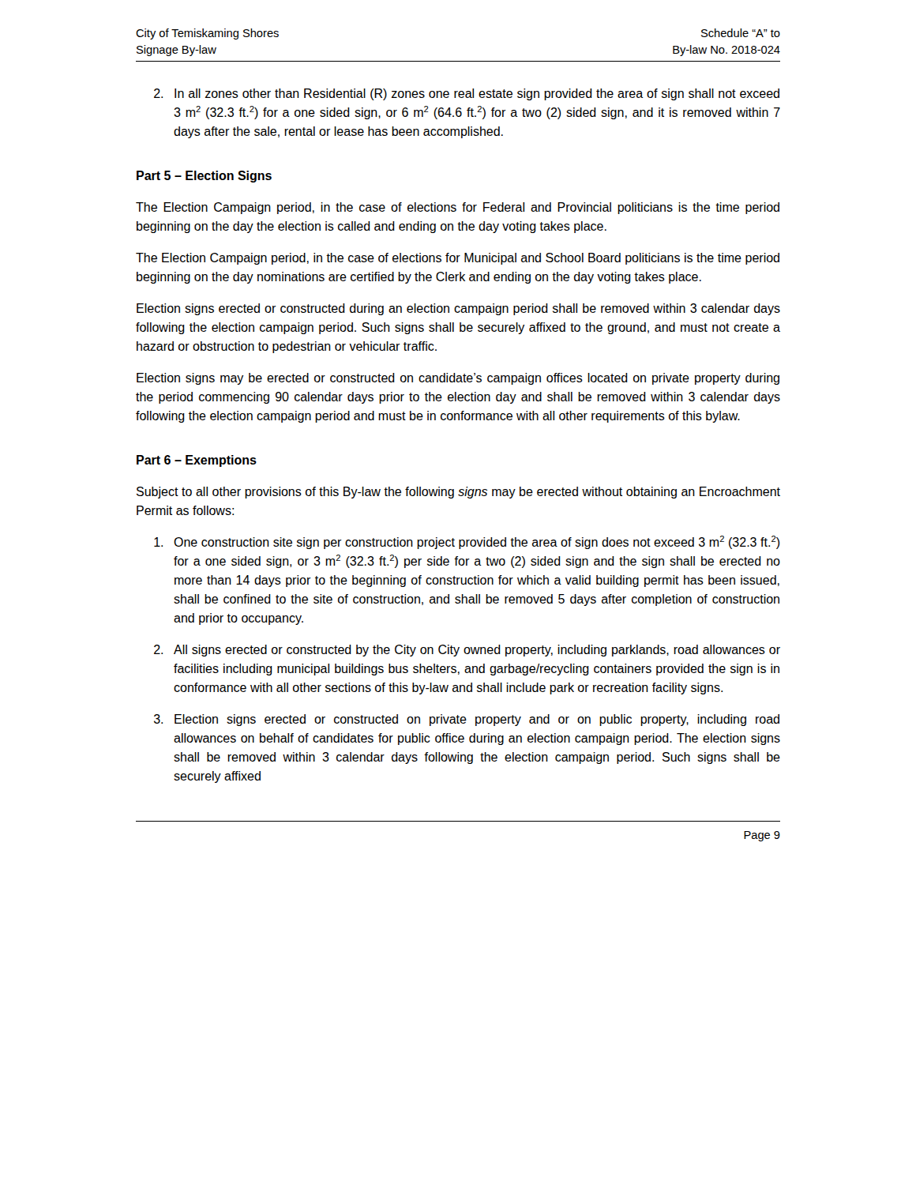City of Temiskaming Shores
Signage By-law
Schedule “A” to
By-law No. 2018-024
In all zones other than Residential (R) zones one real estate sign provided the area of sign shall not exceed 3 m2 (32.3 ft.2) for a one sided sign, or 6 m2 (64.6 ft.2) for a two (2) sided sign, and it is removed within 7 days after the sale, rental or lease has been accomplished.
Part 5 – Election Signs
The Election Campaign period, in the case of elections for Federal and Provincial politicians is the time period beginning on the day the election is called and ending on the day voting takes place.
The Election Campaign period, in the case of elections for Municipal and School Board politicians is the time period beginning on the day nominations are certified by the Clerk and ending on the day voting takes place.
Election signs erected or constructed during an election campaign period shall be removed within 3 calendar days following the election campaign period. Such signs shall be securely affixed to the ground, and must not create a hazard or obstruction to pedestrian or vehicular traffic.
Election signs may be erected or constructed on candidate’s campaign offices located on private property during the period commencing 90 calendar days prior to the election day and shall be removed within 3 calendar days following the election campaign period and must be in conformance with all other requirements of this bylaw.
Part 6 – Exemptions
Subject to all other provisions of this By-law the following signs may be erected without obtaining an Encroachment Permit as follows:
One construction site sign per construction project provided the area of sign does not exceed 3 m2 (32.3 ft.2) for a one sided sign, or 3 m2 (32.3 ft.2) per side for a two (2) sided sign and the sign shall be erected no more than 14 days prior to the beginning of construction for which a valid building permit has been issued, shall be confined to the site of construction, and shall be removed 5 days after completion of construction and prior to occupancy.
All signs erected or constructed by the City on City owned property, including parklands, road allowances or facilities including municipal buildings bus shelters, and garbage/recycling containers provided the sign is in conformance with all other sections of this by-law and shall include park or recreation facility signs.
Election signs erected or constructed on private property and or on public property, including road allowances on behalf of candidates for public office during an election campaign period. The election signs shall be removed within 3 calendar days following the election campaign period. Such signs shall be securely affixed
Page 9